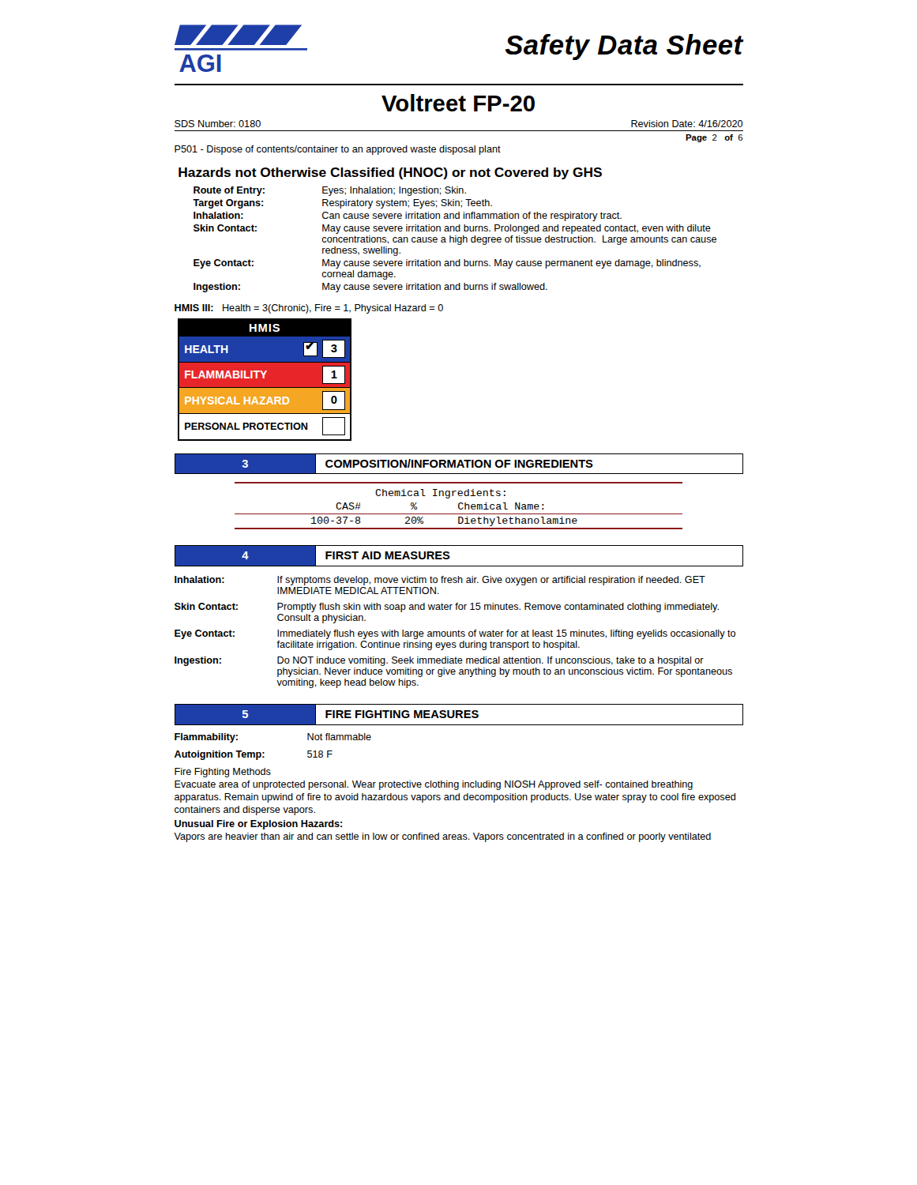AGI
Safety Data Sheet
Voltreet FP-20
SDS Number: 0180
Revision Date: 4/16/2020
Page 2 of 6
P501 - Dispose of contents/container to an approved waste disposal plant
Hazards not Otherwise Classified (HNOC) or not Covered by GHS
| Route of Entry: | Eyes; Inhalation; Ingestion; Skin. |
| Target Organs: | Respiratory system; Eyes; Skin; Teeth. |
| Inhalation: | Can cause severe irritation and inflammation of the respiratory tract. |
| Skin Contact: | May cause severe irritation and burns. Prolonged and repeated contact, even with dilute concentrations, can cause a high degree of tissue destruction. Large amounts can cause redness, swelling. |
| Eye Contact: | May cause severe irritation and burns. May cause permanent eye damage, blindness, corneal damage. |
| Ingestion: | May cause severe irritation and burns if swallowed. |
HMIS III: Health = 3(Chronic), Fire = 1, Physical Hazard = 0
HMIS
HEALTH
3
FLAMMABILITY
1
PHYSICAL HAZARD
0
PERSONAL PROTECTION
3
COMPOSITION/INFORMATION OF INGREDIENTS
| | Chemical Ingredients: |
| CAS# | % | Chemical Name: |
| 100-37-8 | 20% | Diethylethanolamine |
4
FIRST AID MEASURES
| Inhalation: | If symptoms develop, move victim to fresh air. Give oxygen or artificial respiration if needed. GET IMMEDIATE MEDICAL ATTENTION. |
| Skin Contact: | Promptly flush skin with soap and water for 15 minutes. Remove contaminated clothing immediately. Consult a physician. |
| Eye Contact: | Immediately flush eyes with large amounts of water for at least 15 minutes, lifting eyelids occasionally to facilitate irrigation. Continue rinsing eyes during transport to hospital. |
| Ingestion: | Do NOT induce vomiting. Seek immediate medical attention. If unconscious, take to a hospital or physician. Never induce vomiting or give anything by mouth to an unconscious victim. For spontaneous vomiting, keep head below hips. |
5
FIRE FIGHTING MEASURES
Flammability: Not flammable
Autoignition Temp: 518 F
Fire Fighting Methods
Evacuate area of unprotected personal. Wear protective clothing including NIOSH Approved self- contained breathing apparatus. Remain upwind of fire to avoid hazardous vapors and decomposition products. Use water spray to cool fire exposed containers and disperse vapors.
Unusual Fire or Explosion Hazards:
Vapors are heavier than air and can settle in low or confined areas. Vapors concentrated in a confined or poorly ventilated